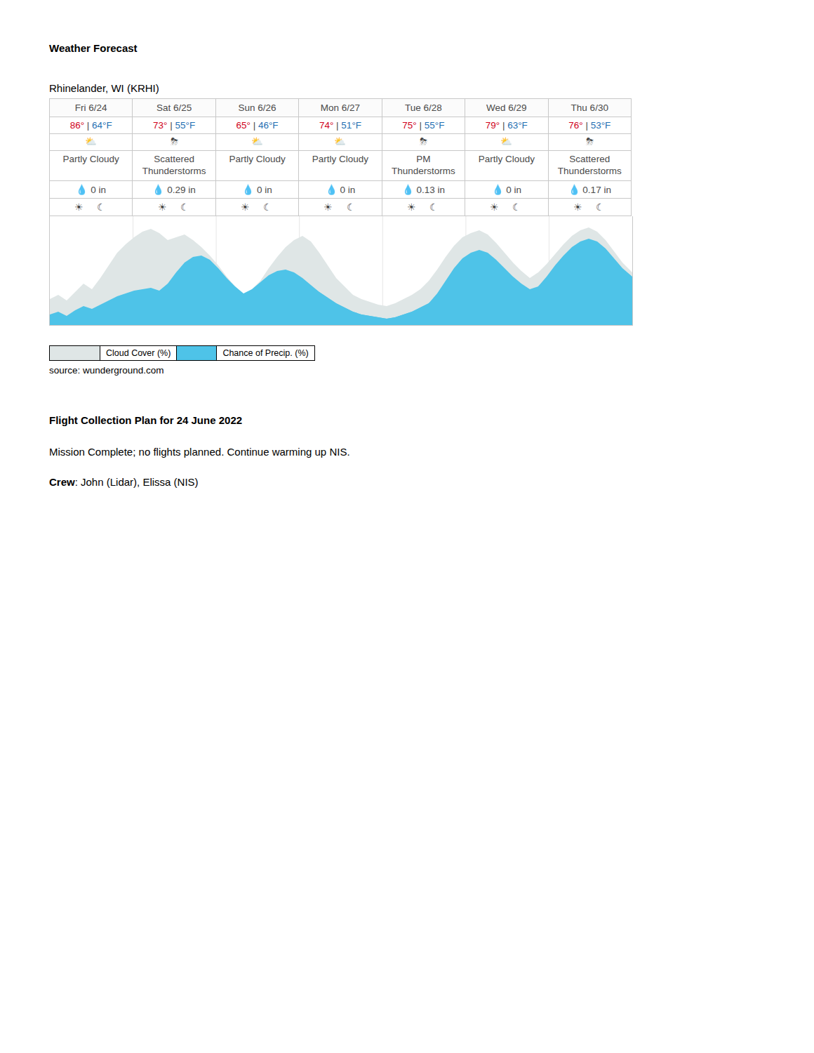Weather Forecast
Rhinelander, WI (KRHI)
| Fri 6/24 | Sat 6/25 | Sun 6/26 | Mon 6/27 | Tue 6/28 | Wed 6/29 | Thu 6/30 |
| --- | --- | --- | --- | --- | --- | --- |
| 86° / 64°F | 73° / 55°F | 65° / 46°F | 74° / 51°F | 75° / 55°F | 79° / 63°F | 76° / 53°F |
| ⛅ | ⛈ | ⛅ | ⛅ | ⛈ | ⛅ | ⛈ |
| Partly Cloudy | Scattered Thunderstorms | Partly Cloudy | Partly Cloudy | PM Thunderstorms | Partly Cloudy | Scattered Thunderstorms |
| 💧 0 in | 💧 0.29 in | 💧 0 in | 💧 0 in | 💧 0.13 in | 💧 0 in | 💧 0.17 in |
| ☀ ☾ | ☀ ☾ | ☀ ☾ | ☀ ☾ | ☀ ☾ | ☀ ☾ | ☀ ☾ |
| | Cloud Cover (%) | | Chance of Precip. (%) |
source: wunderground.com
Flight Collection Plan for 24 June 2022
Mission Complete; no flights planned. Continue warming up NIS.
Crew: John (Lidar), Elissa (NIS)